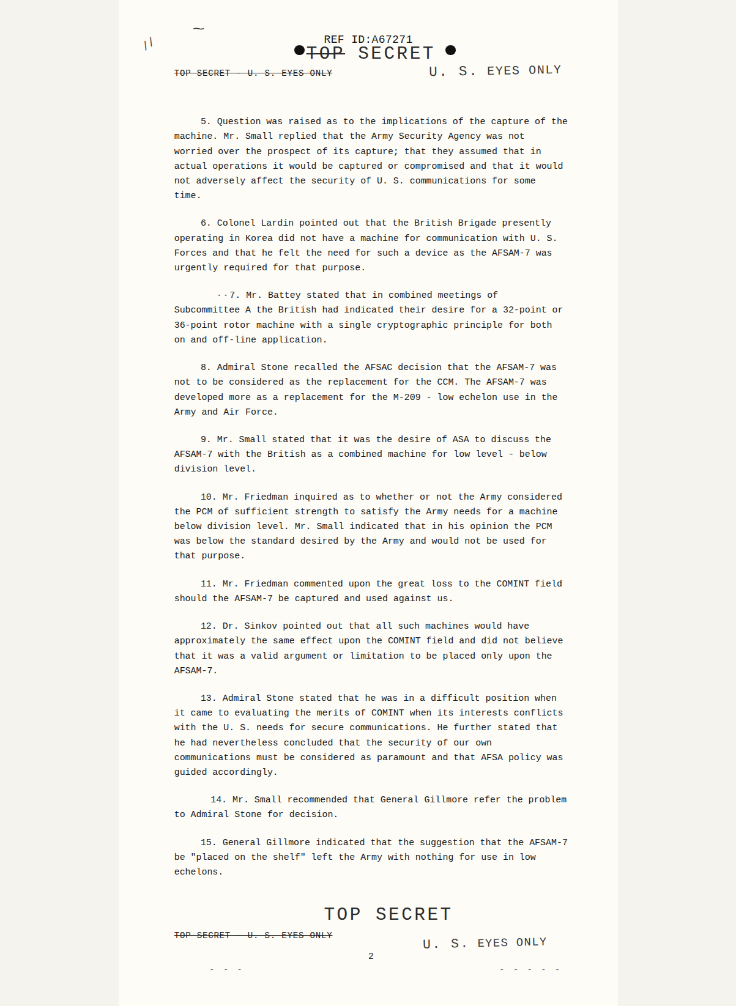// ~ REF ID:A67271 TOP SECRET TOP SECRET - U. S. EYES ONLY U. S. EYES ONLY
5. Question was raised as to the implications of the capture of the machine. Mr. Small replied that the Army Security Agency was not worried over the prospect of its capture; that they assumed that in actual operations it would be captured or compromised and that it would not adversely affect the security of U. S. communications for some time.
6. Colonel Lardin pointed out that the British Brigade presently operating in Korea did not have a machine for communication with U. S. Forces and that he felt the need for such a device as the AFSAM-7 was urgently required for that purpose.
··7. Mr. Battey stated that in combined meetings of Subcommittee A the British had indicated their desire for a 32-point or 36-point rotor machine with a single cryptographic principle for both on and off-line application.
8. Admiral Stone recalled the AFSAC decision that the AFSAM-7 was not to be considered as the replacement for the CCM. The AFSAM-7 was developed more as a replacement for the M-209 - low echelon use in the Army and Air Force.
9. Mr. Small stated that it was the desire of ASA to discuss the AFSAM-7 with the British as a combined machine for low level - below division level.
10. Mr. Friedman inquired as to whether or not the Army considered the PCM of sufficient strength to satisfy the Army needs for a machine below division level. Mr. Small indicated that in his opinion the PCM was below the standard desired by the Army and would not be used for that purpose.
11. Mr. Friedman commented upon the great loss to the COMINT field should the AFSAM-7 be captured and used against us.
12. Dr. Sinkov pointed out that all such machines would have approximately the same effect upon the COMINT field and did not believe that it was a valid argument or limitation to be placed only upon the AFSAM-7.
13. Admiral Stone stated that he was in a difficult position when it came to evaluating the merits of COMINT when its interests conflicts with the U. S. needs for secure communications. He further stated that he had nevertheless concluded that the security of our own communications must be considered as paramount and that AFSA policy was guided accordingly.
14. Mr. Small recommended that General Gillmore refer the problem to Admiral Stone for decision.
15. General Gillmore indicated that the suggestion that the AFSAM-7 be "placed on the shelf" left the Army with nothing for use in low echelons.
TOP SECRET TOP SECRET - U. S. EYES ONLY U. S. EYES ONLY 2 - - - - - - - -